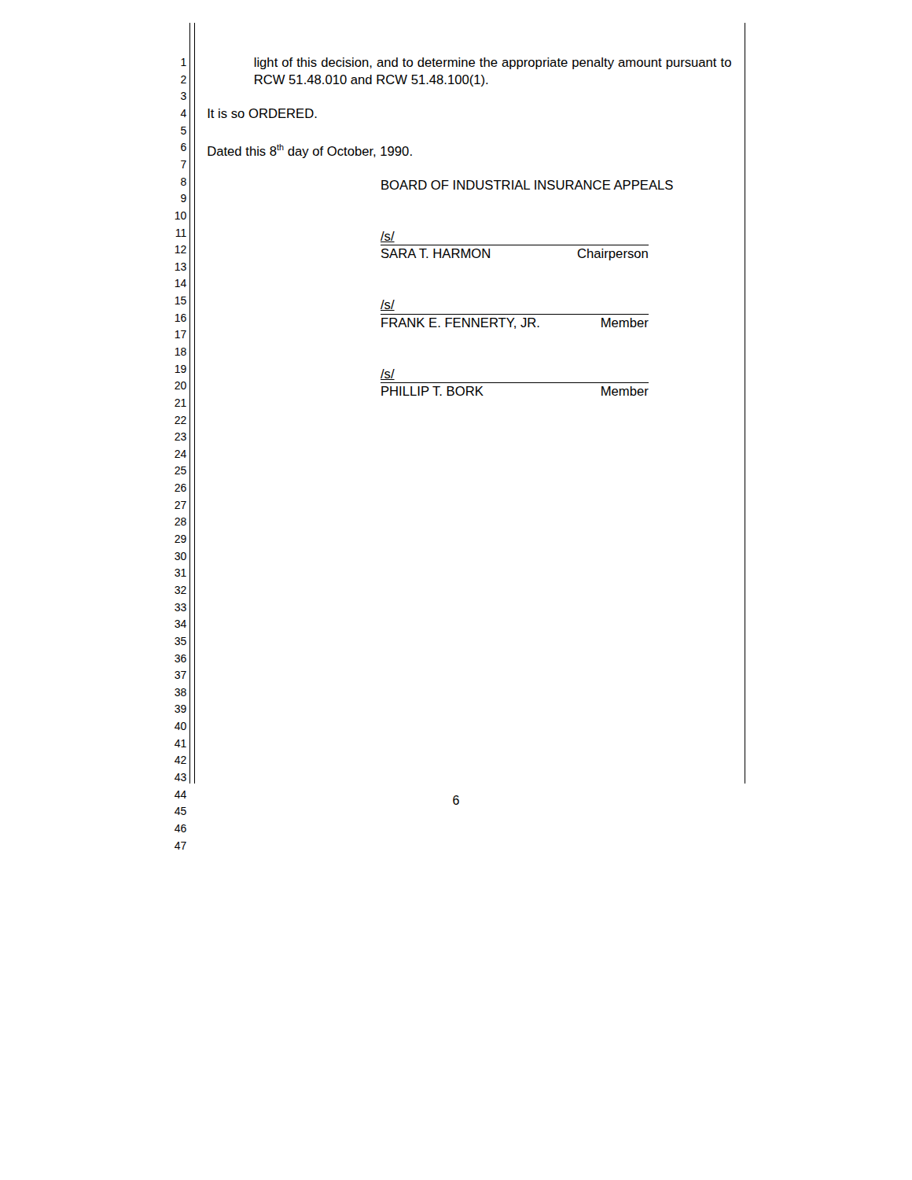1
2
3
4
5
6
7
8
9
10
11
12
13
14
15
16
17
18
19
20
21
22
23
24
25
26
27
28
29
30
31
32
33
34
35
36
37
38
39
40
41
42
43
44
45
46
47
light of this decision, and to determine the appropriate penalty amount pursuant to RCW 51.48.010 and RCW 51.48.100(1).
It is so ORDERED.
Dated this 8th day of October, 1990.
BOARD OF INDUSTRIAL INSURANCE APPEALS
/s/
SARA T. HARMON Chairperson
/s/
FRANK E. FENNERTY, JR. Member
/s/
PHILLIP T. BORK Member
6